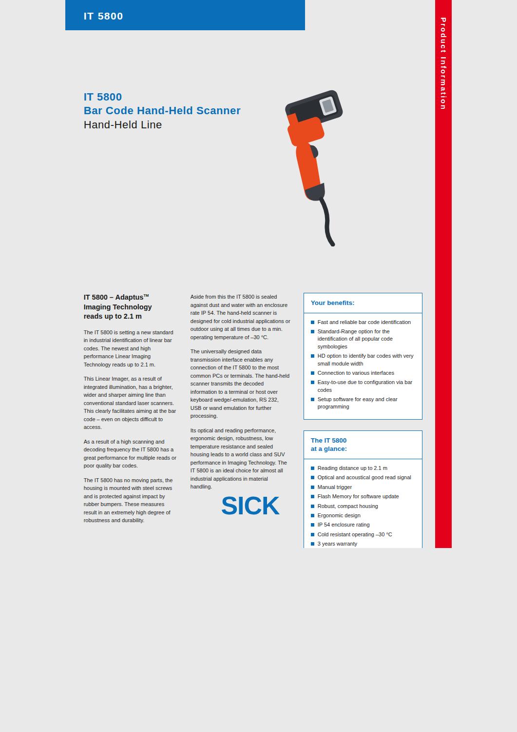IT 5800
Product Information
IT 5800
Bar Code Hand-Held Scanner
Hand-Held Line
IT 5800 – AdaptusTM
Imaging Technology
reads up to 2.1 m
The IT 5800 is setting a new standard in industrial identification of linear bar codes. The newest and high performance Linear Imaging Technology reads up to 2.1 m.
This Linear Imager, as a result of integrated illumination, has a brighter, wider and sharper aiming line than conventional standard laser scanners. This clearly facilitates aiming at the bar code – even on objects difficult to access.
As a result of a high scanning and decoding frequency the IT 5800 has a great performance for multiple reads or poor quality bar codes.
The IT 5800 has no moving parts, the housing is mounted with steel screws and is protected against impact by rubber bumpers. These measures result in an extremely high degree of robustness and durability.
Aside from this the IT 5800 is sealed against dust and water with an enclosure rate IP 54. The hand-held scanner is designed for cold industrial applications or outdoor using at all times due to a min. operating temperature of –30 °C.
The universally designed data transmission interface enables any connection of the IT 5800 to the most common PCs or terminals. The hand-held scanner transmits the decoded information to a terminal or host over keyboard wedge/-emulation, RS 232, USB or wand emulation for further processing.
Its optical and reading performance, ergonomic design, robustness, low temperature resistance and sealed housing leads to a world class and SUV performance in Imaging Technology. The IT 5800 is an ideal choice for almost all industrial applications in material handling.
Your benefits:
Fast and reliable bar code identification
Standard-Range option for the identification of all popular code symbologies
HD option to identify bar codes with very small module width
Connection to various interfaces
Easy-to-use due to configuration via bar codes
Setup software for easy and clear programming
The IT 5800
at a glance:
Reading distance up to 2.1 m
Optical and acoustical good read signal
Manual trigger
Flash Memory for software update
Robust, compact housing
Ergonomic design
IP 54 enclosure rating
Cold resistant operating –30 °C
3 years warranty
SICK